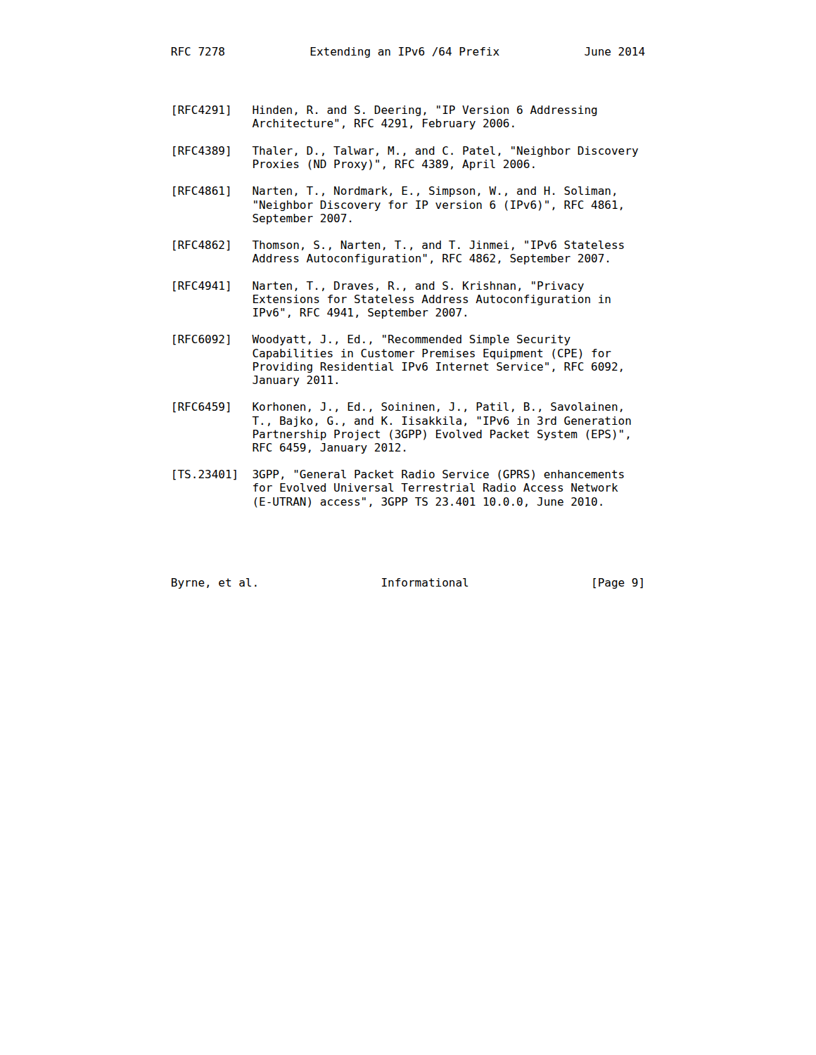RFC 7278 Extending an IPv6 /64 Prefix June 2014
[RFC4291]
Hinden, R. and S. Deering, "IP Version 6 Addressing Architecture", RFC 4291, February 2006.
[RFC4389]
Thaler, D., Talwar, M., and C. Patel, "Neighbor Discovery Proxies (ND Proxy)", RFC 4389, April 2006.
[RFC4861]
Narten, T., Nordmark, E., Simpson, W., and H. Soliman, "Neighbor Discovery for IP version 6 (IPv6)", RFC 4861, September 2007.
[RFC4862]
Thomson, S., Narten, T., and T. Jinmei, "IPv6 Stateless Address Autoconfiguration", RFC 4862, September 2007.
[RFC4941]
Narten, T., Draves, R., and S. Krishnan, "Privacy Extensions for Stateless Address Autoconfiguration in IPv6", RFC 4941, September 2007.
[RFC6092]
Woodyatt, J., Ed., "Recommended Simple Security Capabilities in Customer Premises Equipment (CPE) for Providing Residential IPv6 Internet Service", RFC 6092, January 2011.
[RFC6459]
Korhonen, J., Ed., Soininen, J., Patil, B., Savolainen, T., Bajko, G., and K. Iisakkila, "IPv6 in 3rd Generation Partnership Project (3GPP) Evolved Packet System (EPS)", RFC 6459, January 2012.
[TS.23401]
3GPP, "General Packet Radio Service (GPRS) enhancements for Evolved Universal Terrestrial Radio Access Network (E-UTRAN) access", 3GPP TS 23.401 10.0.0, June 2010.
Byrne, et al. Informational [Page 9]